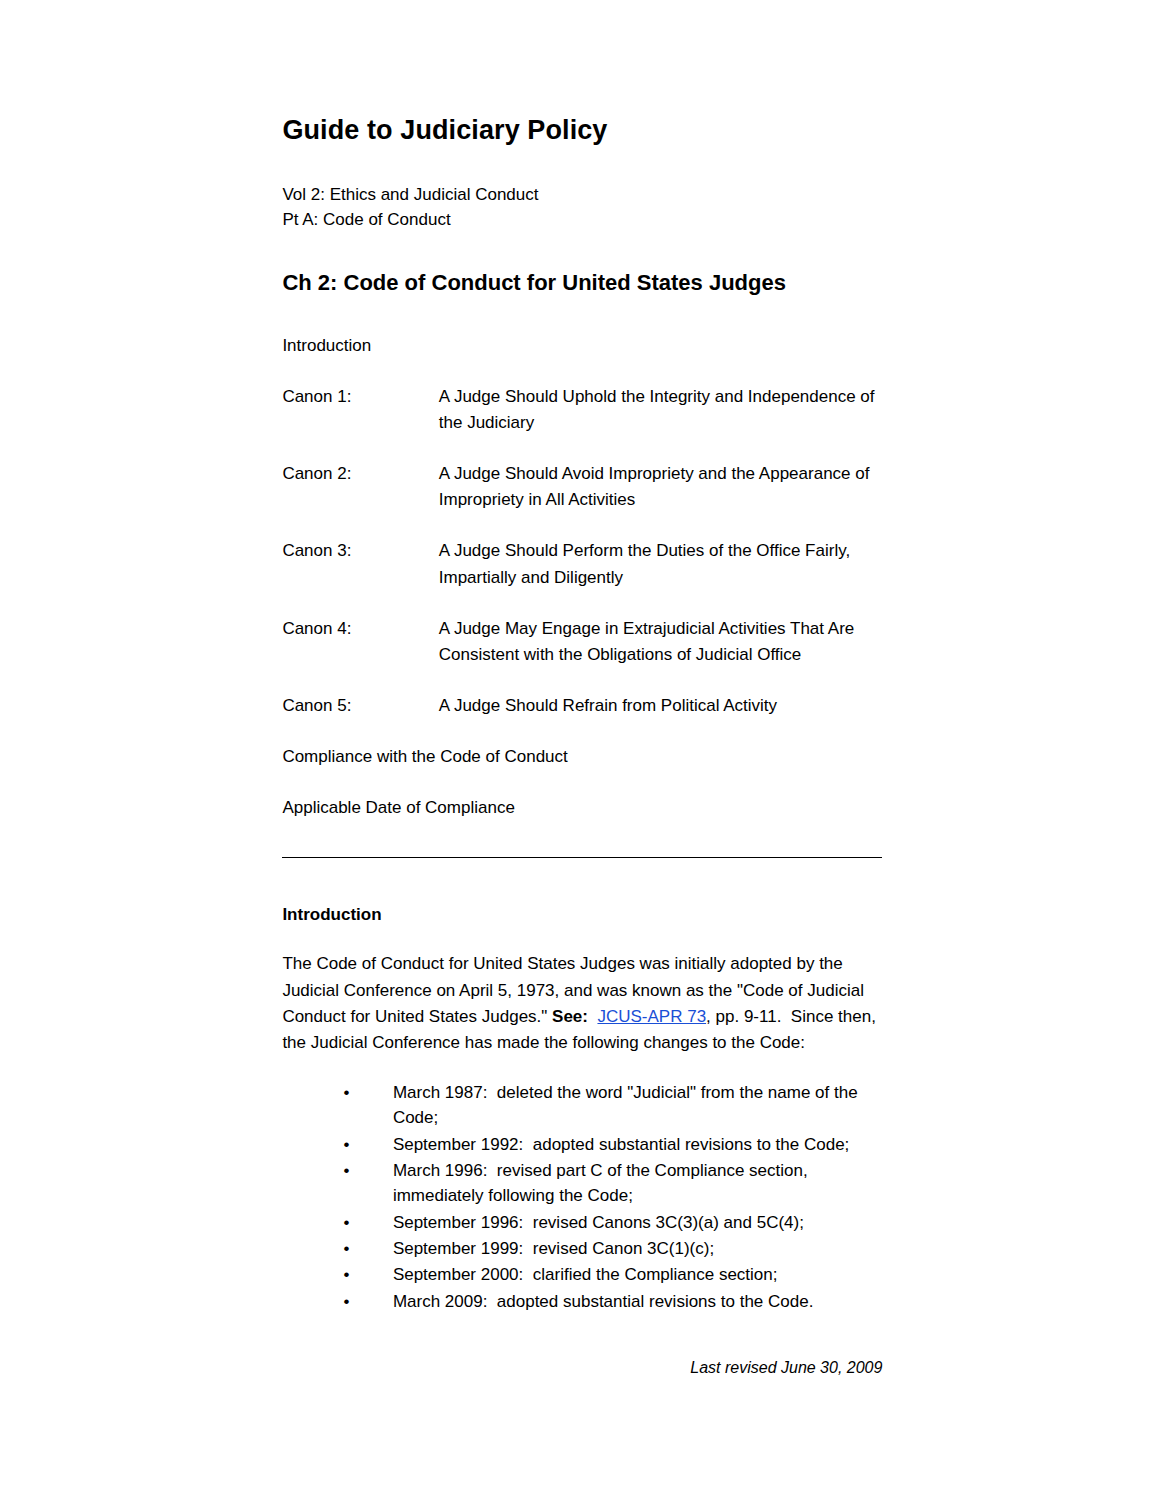Guide to Judiciary Policy
Vol 2: Ethics and Judicial Conduct
Pt A: Code of Conduct
Ch 2: Code of Conduct for United States Judges
Introduction
Canon 1:
A Judge Should Uphold the Integrity and Independence of the Judiciary
Canon 2:
A Judge Should Avoid Impropriety and the Appearance of Impropriety in All Activities
Canon 3:
A Judge Should Perform the Duties of the Office Fairly, Impartially and Diligently
Canon 4:
A Judge May Engage in Extrajudicial Activities That Are Consistent with the Obligations of Judicial Office
Canon 5:
A Judge Should Refrain from Political Activity
Compliance with the Code of Conduct
Applicable Date of Compliance
Introduction
The Code of Conduct for United States Judges was initially adopted by the Judicial Conference on April 5, 1973, and was known as the "Code of Judicial Conduct for United States Judges." See: JCUS-APR 73, pp. 9-11. Since then, the Judicial Conference has made the following changes to the Code:
March 1987: deleted the word "Judicial" from the name of the Code;
September 1992: adopted substantial revisions to the Code;
March 1996: revised part C of the Compliance section, immediately following the Code;
September 1996: revised Canons 3C(3)(a) and 5C(4);
September 1999: revised Canon 3C(1)(c);
September 2000: clarified the Compliance section;
March 2009: adopted substantial revisions to the Code.
Last revised June 30, 2009